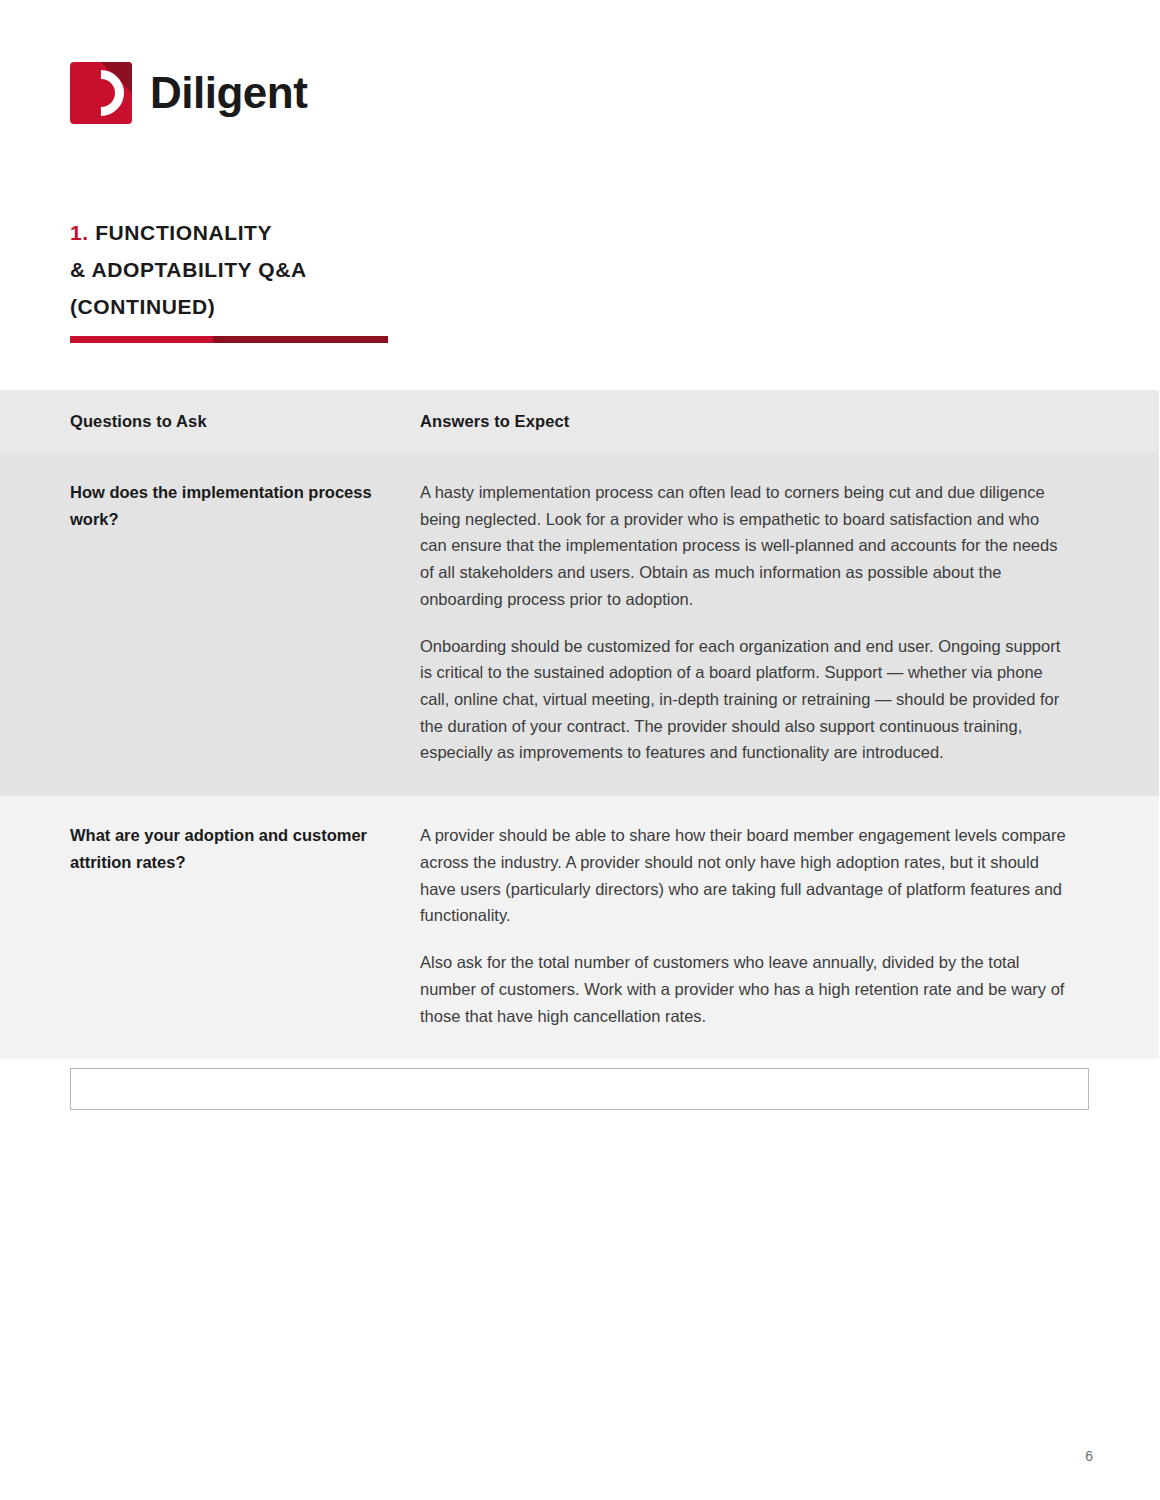Diligent
1. Functionality
& Adoptability Q&A
(Continued)
| Questions to Ask | Answers to Expect |
| --- | --- |
| How does the implementation process work? | A hasty implementation process can often lead to corners being cut and due diligence being neglected. Look for a provider who is empathetic to board satisfaction and who can ensure that the implementation process is well-planned and accounts for the needs of all stakeholders and users. Obtain as much information as possible about the onboarding process prior to adoption. Onboarding should be customized for each organization and end user. Ongoing support is critical to the sustained adoption of a board platform. Support — whether via phone call, online chat, virtual meeting, in-depth training or retraining — should be provided for the duration of your contract. The provider should also support continuous training, especially as improvements to features and functionality are introduced. |
| What are your adoption and customer attrition rates? | A provider should be able to share how their board member engagement levels compare across the industry. A provider should not only have high adoption rates, but it should have users (particularly directors) who are taking full advantage of platform features and functionality. Also ask for the total number of customers who leave annually, divided by the total number of customers. Work with a provider who has a high retention rate and be wary of those that have high cancellation rates. |
6